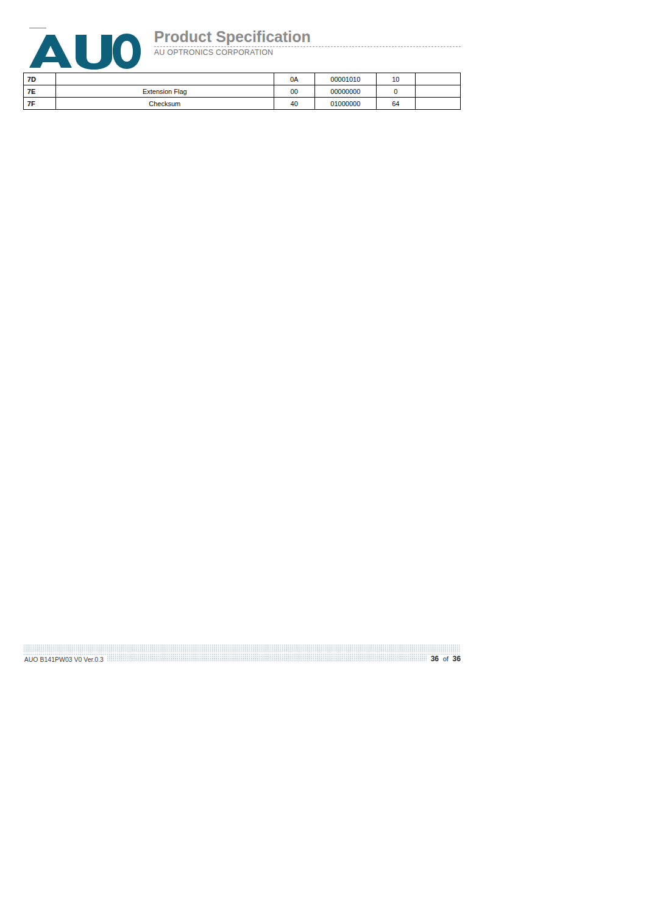Product Specification
AU OPTRONICS CORPORATION
| 7D | | 0A | 00001010 | 10 | |
| 7E | Extension Flag | 00 | 00000000 | 0 | |
| 7F | Checksum | 40 | 01000000 | 64 | |
AUO B141PW03 V0 Ver.0.3
36 of 36